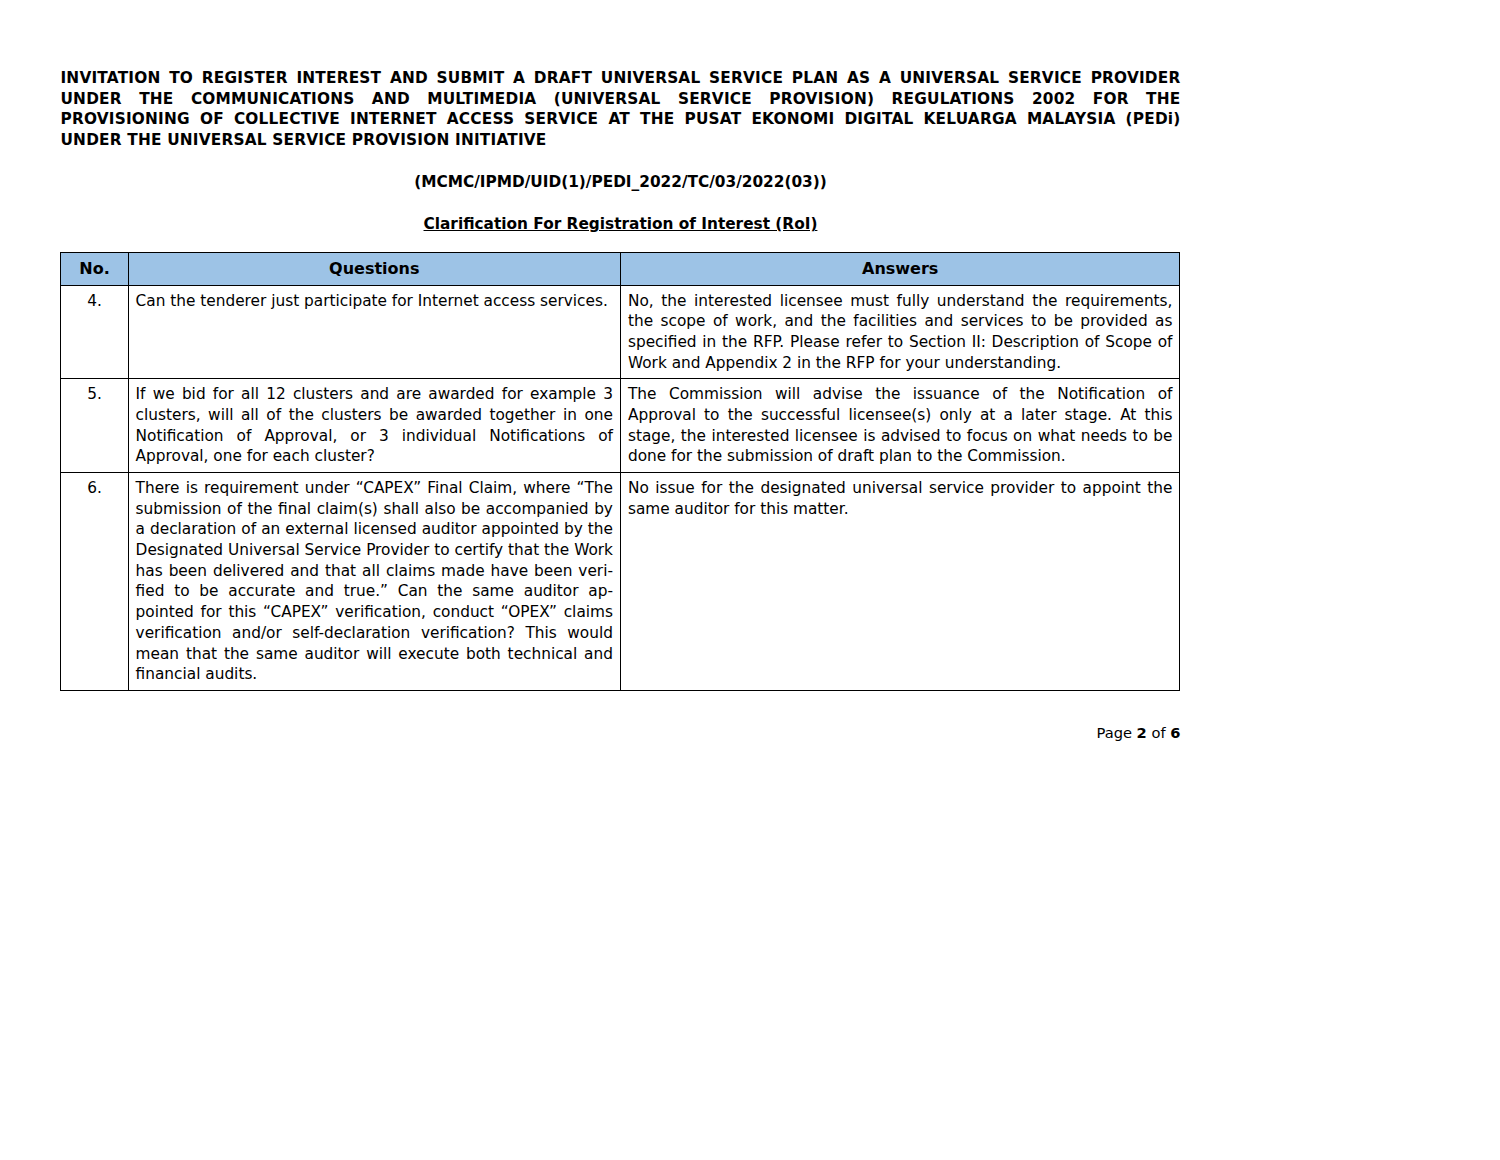INVITATION TO REGISTER INTEREST AND SUBMIT A DRAFT UNIVERSAL SERVICE PLAN AS A UNIVERSAL SERVICE PROVIDER UNDER THE COMMUNICATIONS AND MULTIMEDIA (UNIVERSAL SERVICE PROVISION) REGULATIONS 2002 FOR THE PROVISIONING OF COLLECTIVE INTERNET ACCESS SERVICE AT THE PUSAT EKONOMI DIGITAL KELUARGA MALAYSIA (PEDi) UNDER THE UNIVERSAL SERVICE PROVISION INITIATIVE
(MCMC/IPMD/UID(1)/PEDI_2022/TC/03/2022(03))
Clarification For Registration of Interest (RoI)
| No. | Questions | Answers |
| --- | --- | --- |
| 4. | Can the tenderer just participate for Internet access services. | No, the interested licensee must fully understand the requirements, the scope of work, and the facilities and services to be provided as specified in the RFP. Please refer to Section II: Description of Scope of Work and Appendix 2 in the RFP for your understanding. |
| 5. | If we bid for all 12 clusters and are awarded for example 3 clusters, will all of the clusters be awarded together in one Notification of Approval, or 3 individual Notifications of Approval, one for each cluster? | The Commission will advise the issuance of the Notification of Approval to the successful licensee(s) only at a later stage. At this stage, the interested licensee is advised to focus on what needs to be done for the submission of draft plan to the Commission. |
| 6. | There is requirement under “CAPEX” Final Claim, where “The submission of the final claim(s) shall also be accompanied by a declaration of an external licensed auditor appointed by the Designated Universal Service Provider to certify that the Work has been delivered and that all claims made have been verified to be accurate and true.” Can the same auditor appointed for this “CAPEX” verification, conduct “OPEX” claims verification and/or self-declaration verification? This would mean that the same auditor will execute both technical and financial audits. | No issue for the designated universal service provider to appoint the same auditor for this matter. |
Page 2 of 6